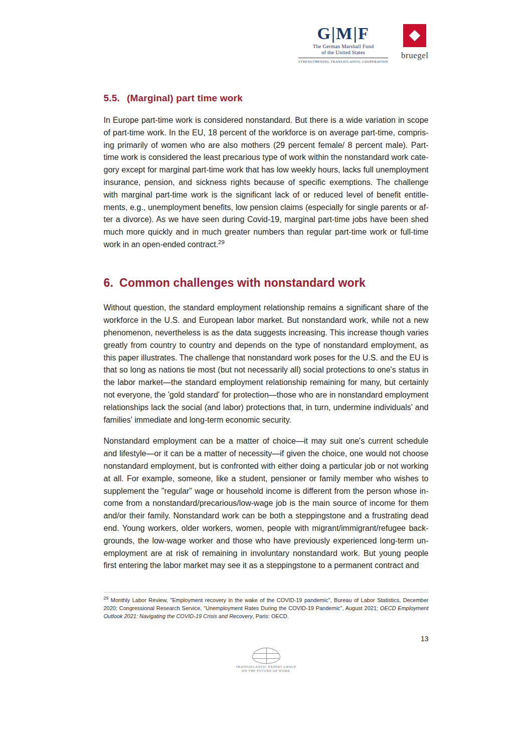G|M|F
The German Marshall Fund
of the United States
Strengthening Transatlantic Cooperation
bruegel
5.5.(Marginal) part time work
In Europe part-time work is considered nonstandard. But there is a wide variation in scope of part-time work. In the EU, 18 percent of the workforce is on average part-time, comprising primarily of women who are also mothers (29 percent female/ 8 percent male). Part-time work is considered the least precarious type of work within the nonstandard work category except for marginal part-time work that has low weekly hours, lacks full unemployment insurance, pension, and sickness rights because of specific exemptions. The challenge with marginal part-time work is the significant lack of or reduced level of benefit entitlements, e.g., unemployment benefits, low pension claims (especially for single parents or after a divorce). As we have seen during Covid-19, marginal part-time jobs have been shed much more quickly and in much greater numbers than regular part-time work or full-time work in an open-ended contract.29
6. Common challenges with nonstandard work
Without question, the standard employment relationship remains a significant share of the workforce in the U.S. and European labor market. But nonstandard work, while not a new phenomenon, nevertheless is as the data suggests increasing. This increase though varies greatly from country to country and depends on the type of nonstandard employment, as this paper illustrates. The challenge that nonstandard work poses for the U.S. and the EU is that so long as nations tie most (but not necessarily all) social protections to one's status in the labor market—the standard employment relationship remaining for many, but certainly not everyone, the 'gold standard' for protection—those who are in nonstandard employment relationships lack the social (and labor) protections that, in turn, undermine individuals' and families' immediate and long-term economic security.
Nonstandard employment can be a matter of choice—it may suit one's current schedule and lifestyle—or it can be a matter of necessity—if given the choice, one would not choose nonstandard employment, but is confronted with either doing a particular job or not working at all. For example, someone, like a student, pensioner or family member who wishes to supplement the "regular" wage or household income is different from the person whose income from a nonstandard/precarious/low-wage job is the main source of income for them and/or their family. Nonstandard work can be both a steppingstone and a frustrating dead end. Young workers, older workers, women, people with migrant/immigrant/refugee backgrounds, the low-wage worker and those who have previously experienced long-term unemployment are at risk of remaining in involuntary nonstandard work. But young people first entering the labor market may see it as a steppingstone to a permanent contract and
29 Monthly Labor Review, "Employment recovery in the wake of the COVID-19 pandemic", Bureau of Labor Statistics, December 2020; Congressional Research Service, "Unemployment Rates During the COVID-19 Pandemic", August 2021; OECD Employment Outlook 2021: Navigating the COVID-19 Crisis and Recovery, Paris: OECD.
13
Transatlantic Expert Group
on the Future of Work